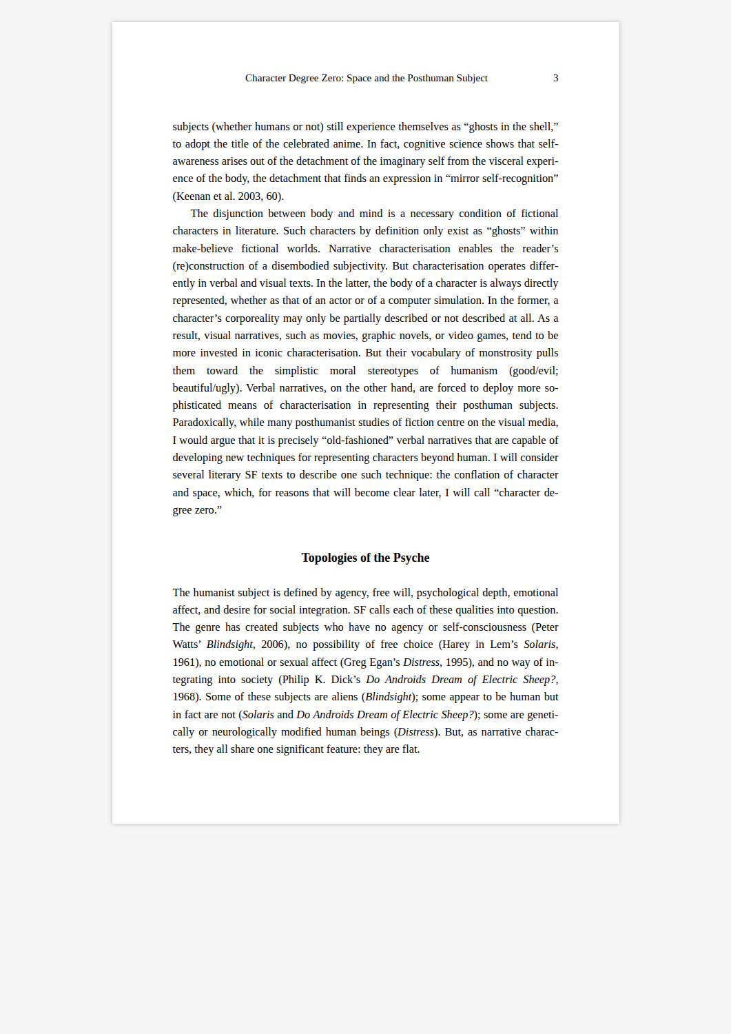Character Degree Zero: Space and the Posthuman Subject 3
subjects (whether humans or not) still experience themselves as “ghosts in the shell,” to adopt the title of the celebrated anime. In fact, cognitive science shows that self-awareness arises out of the detachment of the imaginary self from the visceral experience of the body, the detachment that finds an expression in “mirror self-recognition” (Keenan et al. 2003, 60).
The disjunction between body and mind is a necessary condition of fictional characters in literature. Such characters by definition only exist as “ghosts” within make-believe fictional worlds. Narrative characterisation enables the reader’s (re)construction of a disembodied subjectivity. But characterisation operates differently in verbal and visual texts. In the latter, the body of a character is always directly represented, whether as that of an actor or of a computer simulation. In the former, a character’s corporeality may only be partially described or not described at all. As a result, visual narratives, such as movies, graphic novels, or video games, tend to be more invested in iconic characterisation. But their vocabulary of monstrosity pulls them toward the simplistic moral stereotypes of humanism (good/evil; beautiful/ugly). Verbal narratives, on the other hand, are forced to deploy more sophisticated means of characterisation in representing their posthuman subjects. Paradoxically, while many posthumanist studies of fiction centre on the visual media, I would argue that it is precisely “old-fashioned” verbal narratives that are capable of developing new techniques for representing characters beyond human. I will consider several literary SF texts to describe one such technique: the conflation of character and space, which, for reasons that will become clear later, I will call “character degree zero.”
Topologies of the Psyche
The humanist subject is defined by agency, free will, psychological depth, emotional affect, and desire for social integration. SF calls each of these qualities into question. The genre has created subjects who have no agency or self-consciousness (Peter Watts’ Blindsight, 2006), no possibility of free choice (Harey in Lem’s Solaris, 1961), no emotional or sexual affect (Greg Egan’s Distress, 1995), and no way of integrating into society (Philip K. Dick’s Do Androids Dream of Electric Sheep?, 1968). Some of these subjects are aliens (Blindsight); some appear to be human but in fact are not (Solaris and Do Androids Dream of Electric Sheep?); some are genetically or neurologically modified human beings (Distress). But, as narrative characters, they all share one significant feature: they are flat.